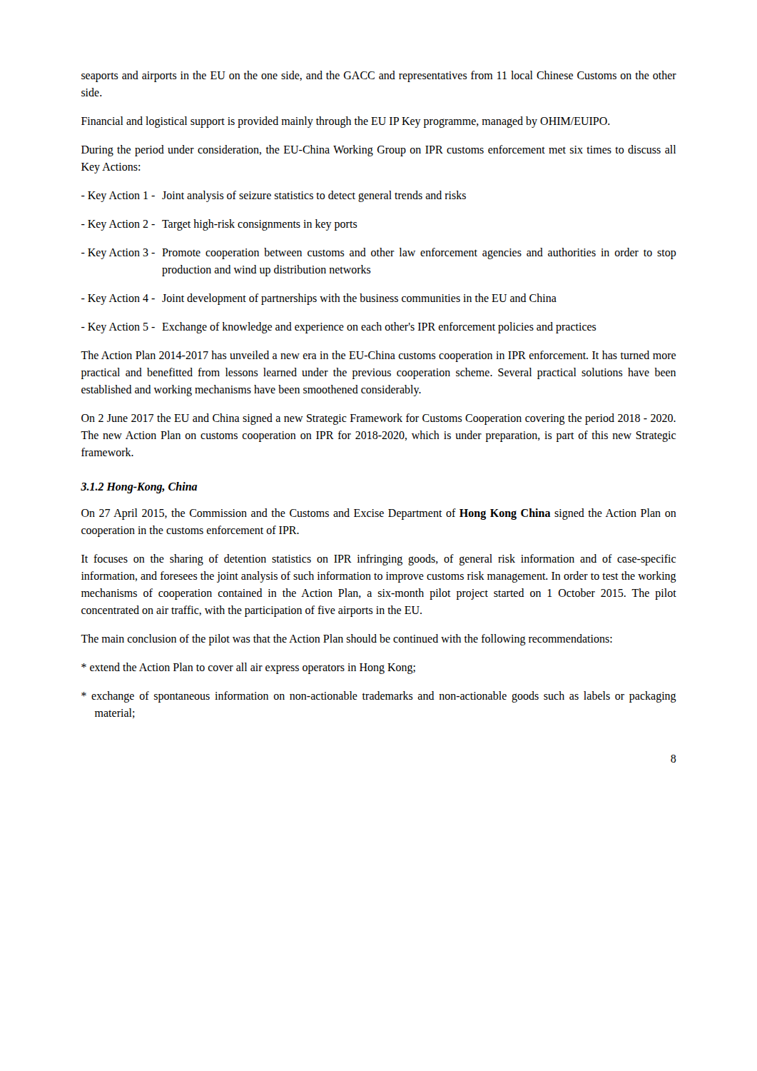seaports and airports in the EU on the one side, and the GACC and representatives from 11 local Chinese Customs on the other side.
Financial and logistical support is provided mainly through the EU IP Key programme, managed by OHIM/EUIPO.
During the period under consideration, the EU-China Working Group on IPR customs enforcement met six times to discuss all Key Actions:
- Key Action 1 - Joint analysis of seizure statistics to detect general trends and risks
- Key Action 2 - Target high-risk consignments in key ports
- Key Action 3 - Promote cooperation between customs and other law enforcement agencies and authorities in order to stop production and wind up distribution networks
- Key Action 4 - Joint development of partnerships with the business communities in the EU and China
- Key Action 5 - Exchange of knowledge and experience on each other's IPR enforcement policies and practices
The Action Plan 2014-2017 has unveiled a new era in the EU-China customs cooperation in IPR enforcement. It has turned more practical and benefitted from lessons learned under the previous cooperation scheme. Several practical solutions have been established and working mechanisms have been smoothened considerably.
On 2 June 2017 the EU and China signed a new Strategic Framework for Customs Cooperation covering the period 2018 - 2020. The new Action Plan on customs cooperation on IPR for 2018-2020, which is under preparation, is part of this new Strategic framework.
3.1.2 Hong-Kong, China
On 27 April 2015, the Commission and the Customs and Excise Department of Hong Kong China signed the Action Plan on cooperation in the customs enforcement of IPR.
It focuses on the sharing of detention statistics on IPR infringing goods, of general risk information and of case-specific information, and foresees the joint analysis of such information to improve customs risk management. In order to test the working mechanisms of cooperation contained in the Action Plan, a six-month pilot project started on 1 October 2015. The pilot concentrated on air traffic, with the participation of five airports in the EU.
The main conclusion of the pilot was that the Action Plan should be continued with the following recommendations:
* extend the Action Plan to cover all air express operators in Hong Kong;
* exchange of spontaneous information on non-actionable trademarks and non-actionable goods such as labels or packaging material;
8